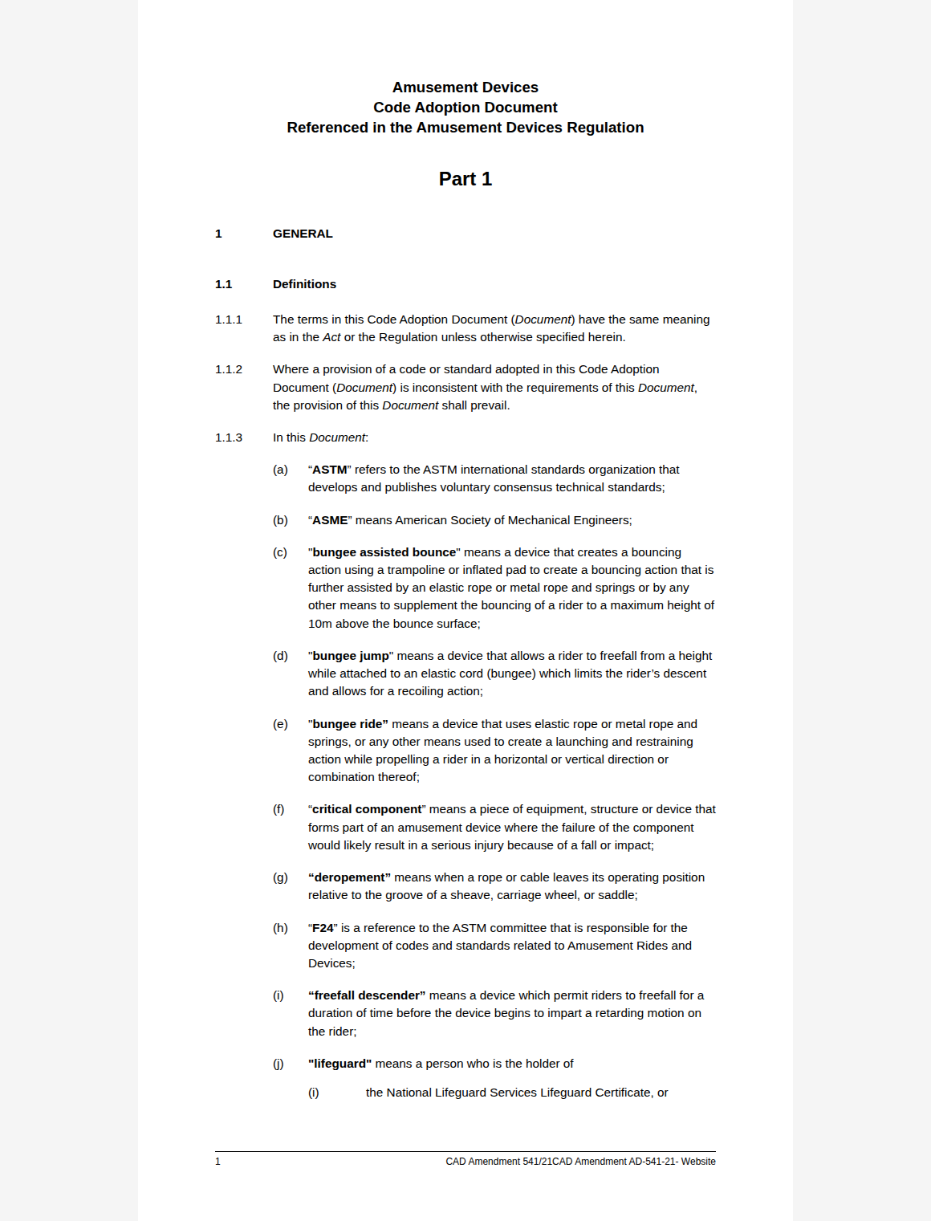Amusement Devices
Code Adoption Document
Referenced in the Amusement Devices Regulation
Part 1
1
GENERAL
1.1
Definitions
1.1.1
The terms in this Code Adoption Document (Document) have the same meaning as in the Act or the Regulation unless otherwise specified herein.
1.1.2
Where a provision of a code or standard adopted in this Code Adoption Document (Document) is inconsistent with the requirements of this Document, the provision of this Document shall prevail.
1.1.3
In this Document:
(a) “ASTM” refers to the ASTM international standards organization that develops and publishes voluntary consensus technical standards;
(b) “ASME” means American Society of Mechanical Engineers;
(c) "bungee assisted bounce" means a device that creates a bouncing action using a trampoline or inflated pad to create a bouncing action that is further assisted by an elastic rope or metal rope and springs or by any other means to supplement the bouncing of a rider to a maximum height of 10m above the bounce surface;
(d) "bungee jump" means a device that allows a rider to freefall from a height while attached to an elastic cord (bungee) which limits the rider’s descent and allows for a recoiling action;
(e) "bungee ride” means a device that uses elastic rope or metal rope and springs, or any other means used to create a launching and restraining action while propelling a rider in a horizontal or vertical direction or combination thereof;
(f) “critical component” means a piece of equipment, structure or device that forms part of an amusement device where the failure of the component would likely result in a serious injury because of a fall or impact;
(g) “deropement” means when a rope or cable leaves its operating position relative to the groove of a sheave, carriage wheel, or saddle;
(h) “F24” is a reference to the ASTM committee that is responsible for the development of codes and standards related to Amusement Rides and Devices;
(i) “freefall descender” means a device which permit riders to freefall for a duration of time before the device begins to impart a retarding motion on the rider;
(j) "lifeguard" means a person who is the holder of
(i) the National Lifeguard Services Lifeguard Certificate, or
1 CAD Amendment 541/21CAD Amendment AD-541-21- Website